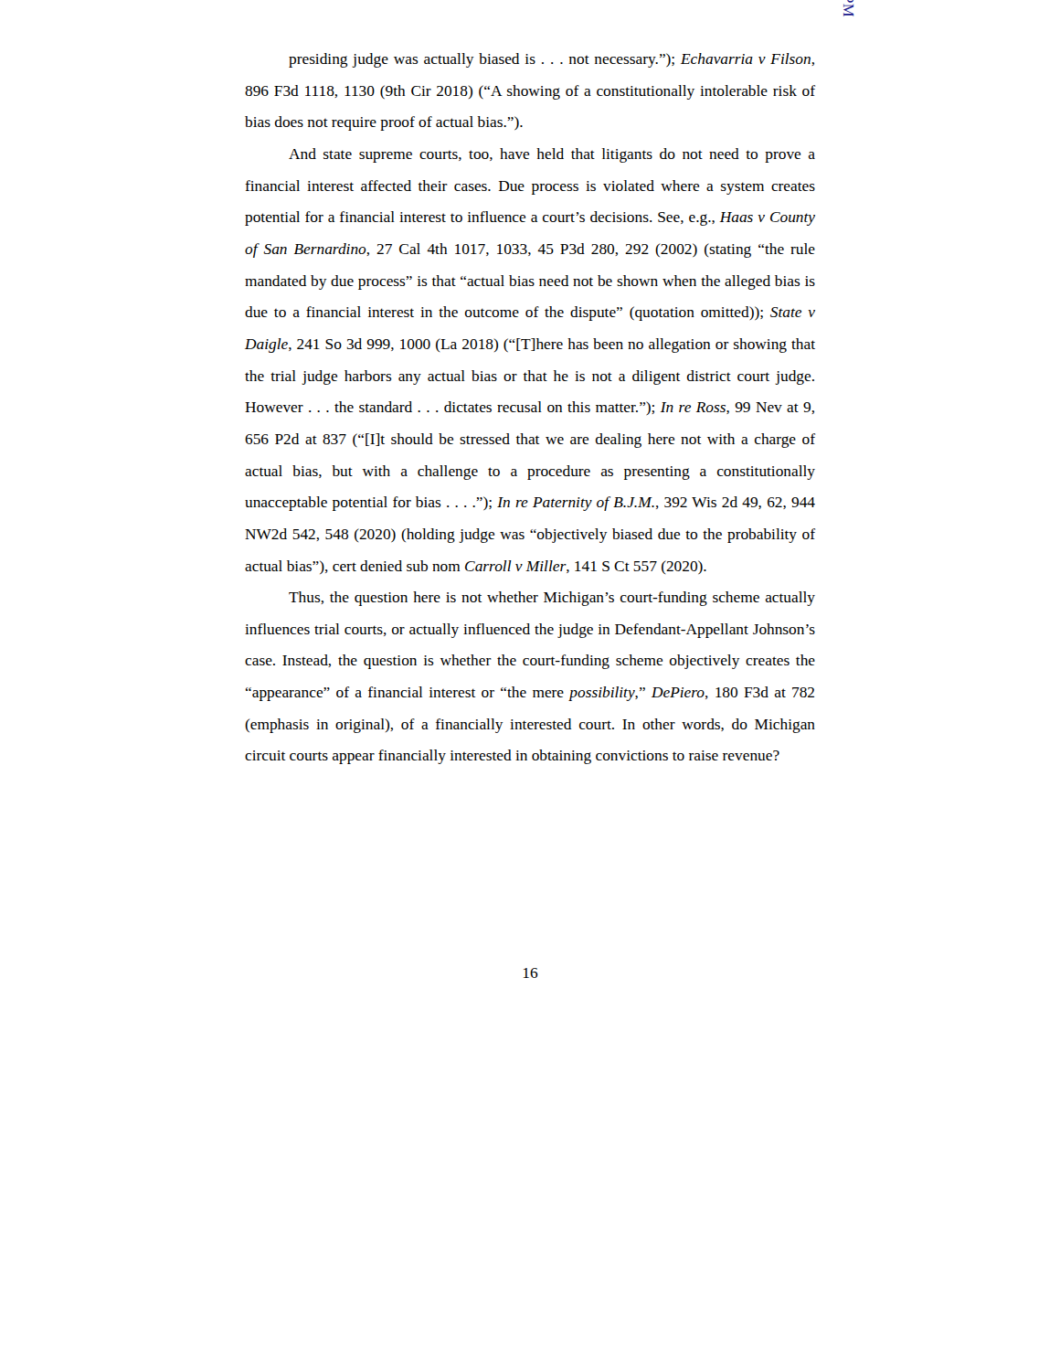RECEIVED by MSC 3/7/2022 4:23:25 PM
presiding judge was actually biased is . . . not necessary.”); Echavarria v Filson, 896 F3d 1118, 1130 (9th Cir 2018) (“A showing of a constitutionally intolerable risk of bias does not require proof of actual bias.”).
And state supreme courts, too, have held that litigants do not need to prove a financial interest affected their cases. Due process is violated where a system creates potential for a financial interest to influence a court’s decisions. See, e.g., Haas v County of San Bernardino, 27 Cal 4th 1017, 1033, 45 P3d 280, 292 (2002) (stating “the rule mandated by due process” is that “actual bias need not be shown when the alleged bias is due to a financial interest in the outcome of the dispute” (quotation omitted)); State v Daigle, 241 So 3d 999, 1000 (La 2018) (“[T]here has been no allegation or showing that the trial judge harbors any actual bias or that he is not a diligent district court judge. However . . . the standard . . . dictates recusal on this matter.”); In re Ross, 99 Nev at 9, 656 P2d at 837 (“[I]t should be stressed that we are dealing here not with a charge of actual bias, but with a challenge to a procedure as presenting a constitutionally unacceptable potential for bias . . . .”); In re Paternity of B.J.M., 392 Wis 2d 49, 62, 944 NW2d 542, 548 (2020) (holding judge was “objectively biased due to the probability of actual bias”), cert denied sub nom Carroll v Miller, 141 S Ct 557 (2020).
Thus, the question here is not whether Michigan’s court-funding scheme actually influences trial courts, or actually influenced the judge in Defendant-Appellant Johnson’s case. Instead, the question is whether the court-funding scheme objectively creates the “appearance” of a financial interest or “the mere possibility,” DePiero, 180 F3d at 782 (emphasis in original), of a financially interested court. In other words, do Michigan circuit courts appear financially interested in obtaining convictions to raise revenue?
16